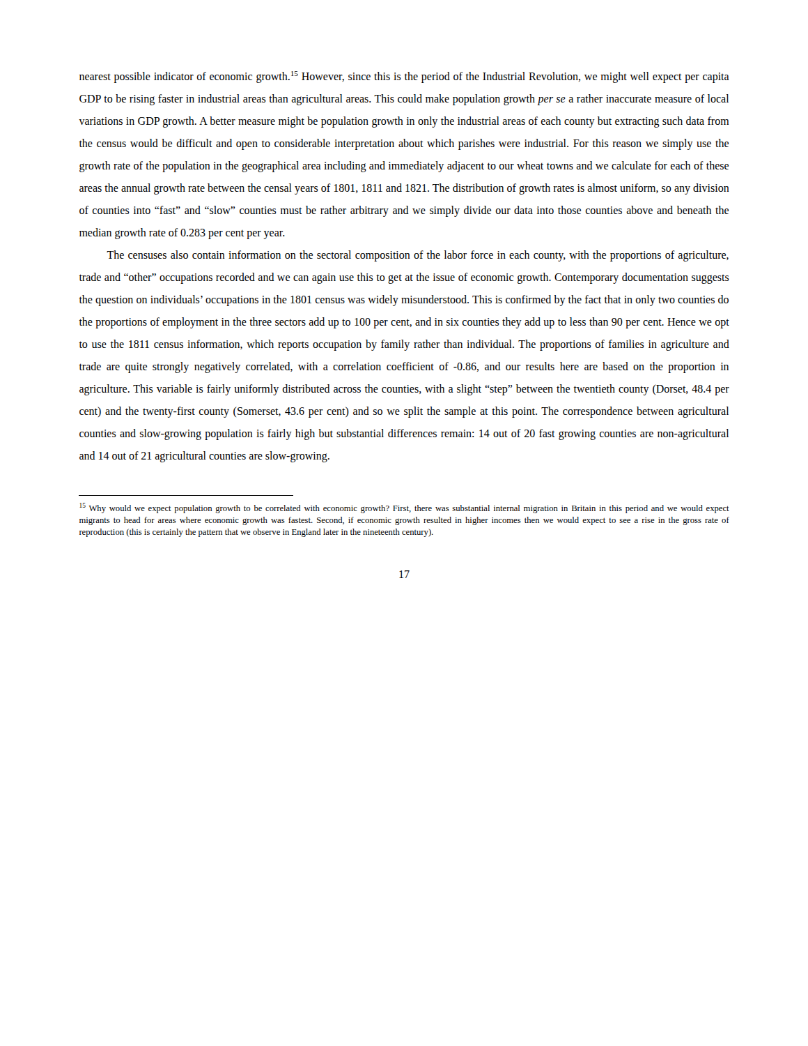nearest possible indicator of economic growth.15 However, since this is the period of the Industrial Revolution, we might well expect per capita GDP to be rising faster in industrial areas than agricultural areas. This could make population growth per se a rather inaccurate measure of local variations in GDP growth. A better measure might be population growth in only the industrial areas of each county but extracting such data from the census would be difficult and open to considerable interpretation about which parishes were industrial. For this reason we simply use the growth rate of the population in the geographical area including and immediately adjacent to our wheat towns and we calculate for each of these areas the annual growth rate between the censal years of 1801, 1811 and 1821. The distribution of growth rates is almost uniform, so any division of counties into “fast” and “slow” counties must be rather arbitrary and we simply divide our data into those counties above and beneath the median growth rate of 0.283 per cent per year.
The censuses also contain information on the sectoral composition of the labor force in each county, with the proportions of agriculture, trade and “other” occupations recorded and we can again use this to get at the issue of economic growth. Contemporary documentation suggests the question on individuals’ occupations in the 1801 census was widely misunderstood. This is confirmed by the fact that in only two counties do the proportions of employment in the three sectors add up to 100 per cent, and in six counties they add up to less than 90 per cent. Hence we opt to use the 1811 census information, which reports occupation by family rather than individual. The proportions of families in agriculture and trade are quite strongly negatively correlated, with a correlation coefficient of -0.86, and our results here are based on the proportion in agriculture. This variable is fairly uniformly distributed across the counties, with a slight “step” between the twentieth county (Dorset, 48.4 per cent) and the twenty-first county (Somerset, 43.6 per cent) and so we split the sample at this point. The correspondence between agricultural counties and slow-growing population is fairly high but substantial differences remain: 14 out of 20 fast growing counties are non-agricultural and 14 out of 21 agricultural counties are slow-growing.
15 Why would we expect population growth to be correlated with economic growth? First, there was substantial internal migration in Britain in this period and we would expect migrants to head for areas where economic growth was fastest. Second, if economic growth resulted in higher incomes then we would expect to see a rise in the gross rate of reproduction (this is certainly the pattern that we observe in England later in the nineteenth century).
17